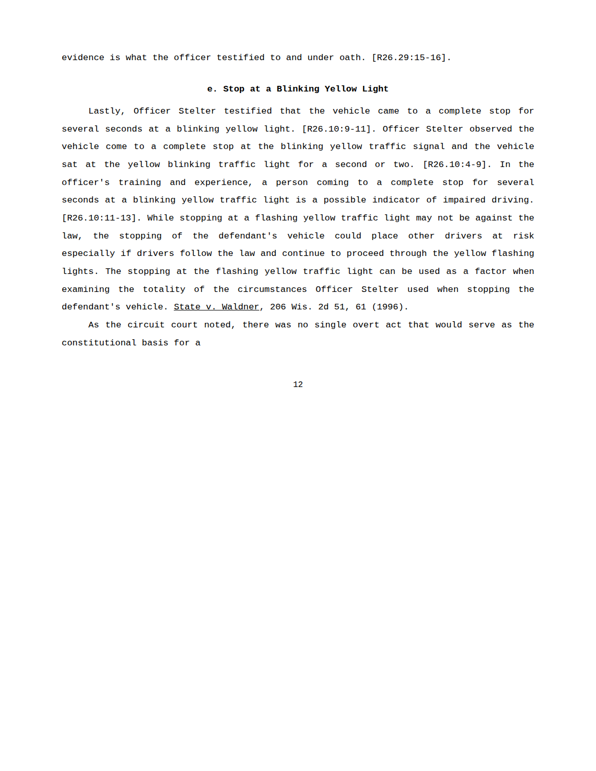evidence is what the officer testified to and under oath. [R26.29:15-16].
e. Stop at a Blinking Yellow Light
Lastly, Officer Stelter testified that the vehicle came to a complete stop for several seconds at a blinking yellow light. [R26.10:9-11]. Officer Stelter observed the vehicle come to a complete stop at the blinking yellow traffic signal and the vehicle sat at the yellow blinking traffic light for a second or two. [R26.10:4-9]. In the officer's training and experience, a person coming to a complete stop for several seconds at a blinking yellow traffic light is a possible indicator of impaired driving. [R26.10:11-13]. While stopping at a flashing yellow traffic light may not be against the law, the stopping of the defendant's vehicle could place other drivers at risk especially if drivers follow the law and continue to proceed through the yellow flashing lights. The stopping at the flashing yellow traffic light can be used as a factor when examining the totality of the circumstances Officer Stelter used when stopping the defendant's vehicle. State v. Waldner, 206 Wis. 2d 51, 61 (1996).
As the circuit court noted, there was no single overt act that would serve as the constitutional basis for a
12